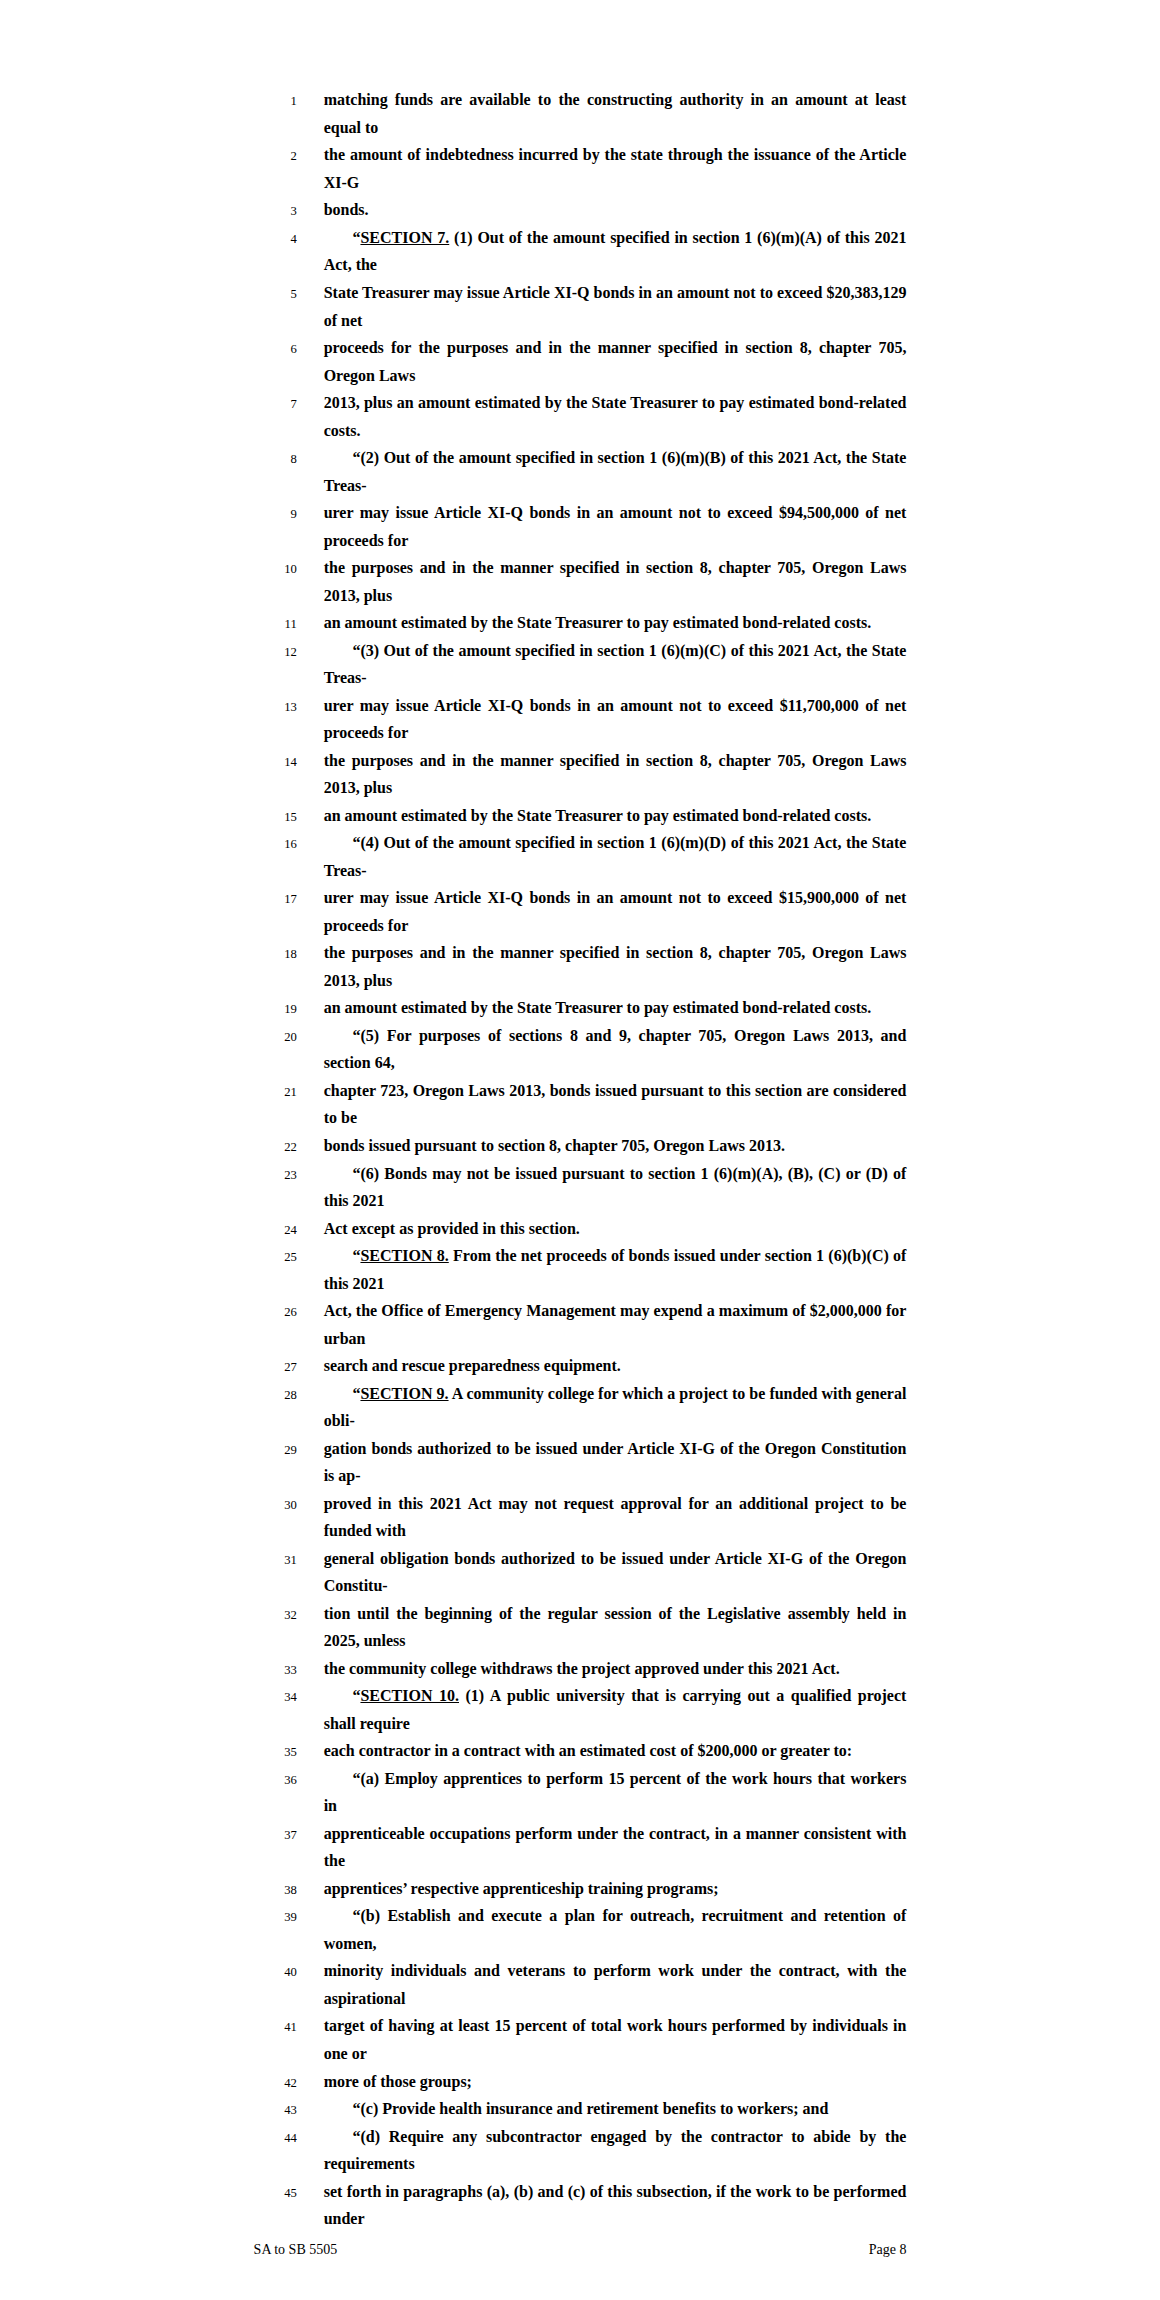1
matching funds are available to the constructing authority in an amount at least equal to
2
the amount of indebtedness incurred by the state through the issuance of the Article XI-G
3
bonds.
4
“SECTION 7. (1) Out of the amount specified in section 1 (6)(m)(A) of this 2021 Act, the
5
State Treasurer may issue Article XI-Q bonds in an amount not to exceed $20,383,129 of net
6
proceeds for the purposes and in the manner specified in section 8, chapter 705, Oregon Laws
7
2013, plus an amount estimated by the State Treasurer to pay estimated bond-related costs.
8
“(2) Out of the amount specified in section 1 (6)(m)(B) of this 2021 Act, the State Treas-
9
urer may issue Article XI-Q bonds in an amount not to exceed $94,500,000 of net proceeds for
10
the purposes and in the manner specified in section 8, chapter 705, Oregon Laws 2013, plus
11
an amount estimated by the State Treasurer to pay estimated bond-related costs.
12
“(3) Out of the amount specified in section 1 (6)(m)(C) of this 2021 Act, the State Treas-
13
urer may issue Article XI-Q bonds in an amount not to exceed $11,700,000 of net proceeds for
14
the purposes and in the manner specified in section 8, chapter 705, Oregon Laws 2013, plus
15
an amount estimated by the State Treasurer to pay estimated bond-related costs.
16
“(4) Out of the amount specified in section 1 (6)(m)(D) of this 2021 Act, the State Treas-
17
urer may issue Article XI-Q bonds in an amount not to exceed $15,900,000 of net proceeds for
18
the purposes and in the manner specified in section 8, chapter 705, Oregon Laws 2013, plus
19
an amount estimated by the State Treasurer to pay estimated bond-related costs.
20
“(5) For purposes of sections 8 and 9, chapter 705, Oregon Laws 2013, and section 64,
21
chapter 723, Oregon Laws 2013, bonds issued pursuant to this section are considered to be
22
bonds issued pursuant to section 8, chapter 705, Oregon Laws 2013.
23
“(6) Bonds may not be issued pursuant to section 1 (6)(m)(A), (B), (C) or (D) of this 2021
24
Act except as provided in this section.
25
“SECTION 8. From the net proceeds of bonds issued under section 1 (6)(b)(C) of this 2021
26
Act, the Office of Emergency Management may expend a maximum of $2,000,000 for urban
27
search and rescue preparedness equipment.
28
“SECTION 9. A community college for which a project to be funded with general obli-
29
gation bonds authorized to be issued under Article XI-G of the Oregon Constitution is ap-
30
proved in this 2021 Act may not request approval for an additional project to be funded with
31
general obligation bonds authorized to be issued under Article XI-G of the Oregon Constitu-
32
tion until the beginning of the regular session of the Legislative assembly held in 2025, unless
33
the community college withdraws the project approved under this 2021 Act.
34
“SECTION 10. (1) A public university that is carrying out a qualified project shall require
35
each contractor in a contract with an estimated cost of $200,000 or greater to:
36
“(a) Employ apprentices to perform 15 percent of the work hours that workers in
37
apprenticeable occupations perform under the contract, in a manner consistent with the
38
apprentices’ respective apprenticeship training programs;
39
“(b) Establish and execute a plan for outreach, recruitment and retention of women,
40
minority individuals and veterans to perform work under the contract, with the aspirational
41
target of having at least 15 percent of total work hours performed by individuals in one or
42
more of those groups;
43
“(c) Provide health insurance and retirement benefits to workers; and
44
“(d) Require any subcontractor engaged by the contractor to abide by the requirements
45
set forth in paragraphs (a), (b) and (c) of this subsection, if the work to be performed under
SA to SB 5505
Page 8